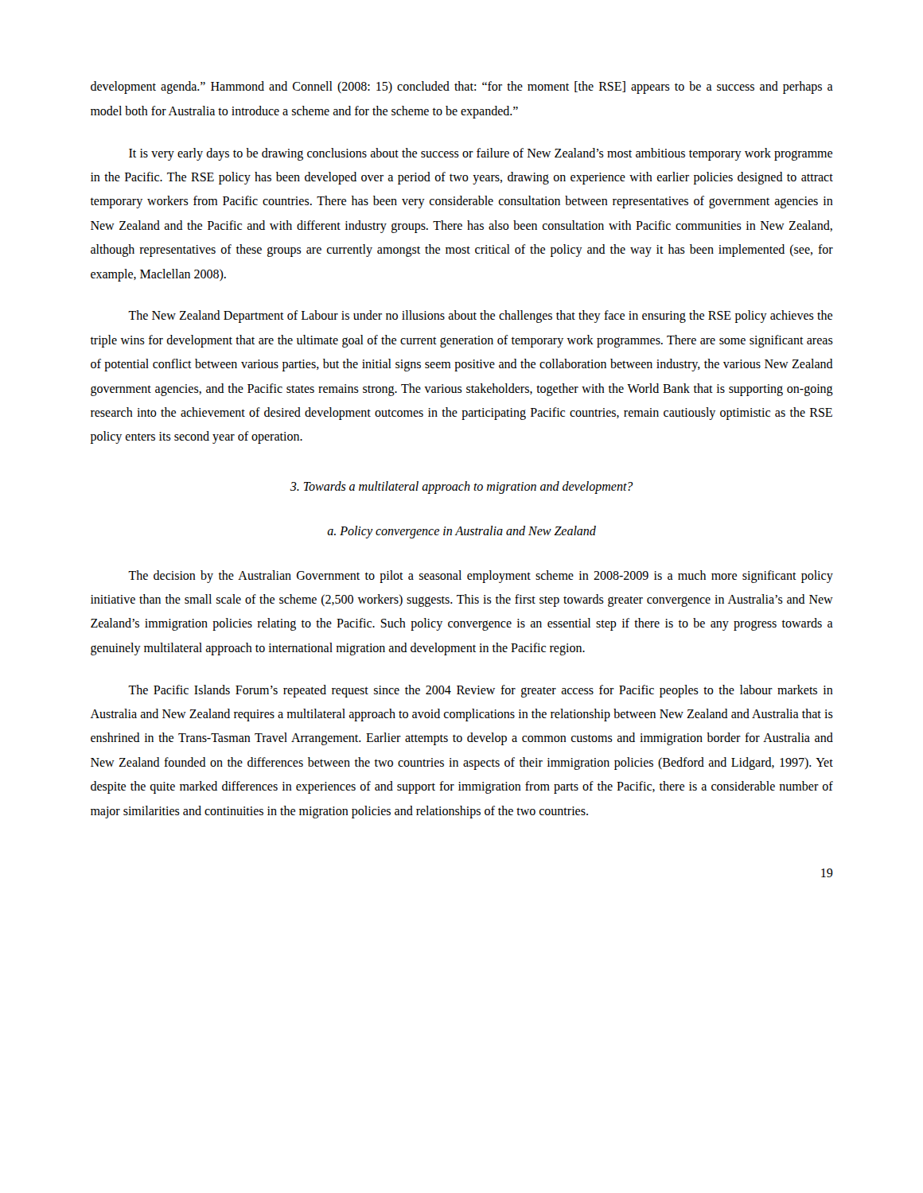development agenda.” Hammond and Connell (2008: 15) concluded that: “for the moment [the RSE] appears to be a success and perhaps a model both for Australia to introduce a scheme and for the scheme to be expanded.”
It is very early days to be drawing conclusions about the success or failure of New Zealand’s most ambitious temporary work programme in the Pacific. The RSE policy has been developed over a period of two years, drawing on experience with earlier policies designed to attract temporary workers from Pacific countries. There has been very considerable consultation between representatives of government agencies in New Zealand and the Pacific and with different industry groups. There has also been consultation with Pacific communities in New Zealand, although representatives of these groups are currently amongst the most critical of the policy and the way it has been implemented (see, for example, Maclellan 2008).
The New Zealand Department of Labour is under no illusions about the challenges that they face in ensuring the RSE policy achieves the triple wins for development that are the ultimate goal of the current generation of temporary work programmes. There are some significant areas of potential conflict between various parties, but the initial signs seem positive and the collaboration between industry, the various New Zealand government agencies, and the Pacific states remains strong. The various stakeholders, together with the World Bank that is supporting on-going research into the achievement of desired development outcomes in the participating Pacific countries, remain cautiously optimistic as the RSE policy enters its second year of operation.
3. Towards a multilateral approach to migration and development?
a. Policy convergence in Australia and New Zealand
The decision by the Australian Government to pilot a seasonal employment scheme in 2008-2009 is a much more significant policy initiative than the small scale of the scheme (2,500 workers) suggests. This is the first step towards greater convergence in Australia’s and New Zealand’s immigration policies relating to the Pacific. Such policy convergence is an essential step if there is to be any progress towards a genuinely multilateral approach to international migration and development in the Pacific region.
The Pacific Islands Forum’s repeated request since the 2004 Review for greater access for Pacific peoples to the labour markets in Australia and New Zealand requires a multilateral approach to avoid complications in the relationship between New Zealand and Australia that is enshrined in the Trans-Tasman Travel Arrangement. Earlier attempts to develop a common customs and immigration border for Australia and New Zealand founded on the differences between the two countries in aspects of their immigration policies (Bedford and Lidgard, 1997). Yet despite the quite marked differences in experiences of and support for immigration from parts of the Pacific, there is a considerable number of major similarities and continuities in the migration policies and relationships of the two countries.
19